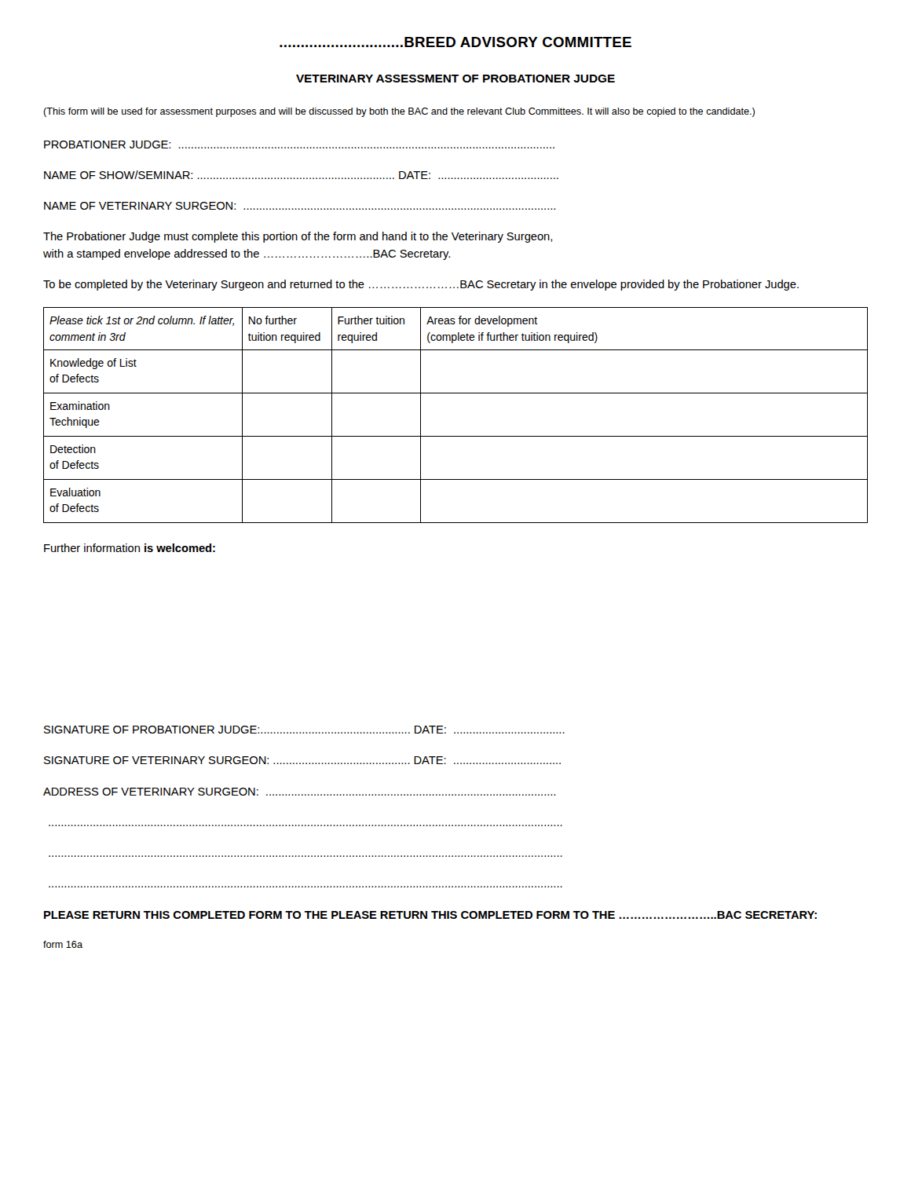.............................BREED ADVISORY COMMITTEE
VETERINARY ASSESSMENT OF PROBATIONER JUDGE
(This form will be used for assessment purposes and will be discussed by both the BAC and the relevant Club Committees. It will also be copied to the candidate.)
PROBATIONER JUDGE: ......................................................................................................................
NAME OF SHOW/SEMINAR: .............................................................. DATE: ......................................
NAME OF VETERINARY SURGEON: ..................................................................................................
The Probationer Judge must complete this portion of the form and hand it to the Veterinary Surgeon,
with a stamped envelope addressed to the ………………………..BAC Secretary.
To be completed by the Veterinary Surgeon and returned to the ……………………BAC Secretary in the envelope provided by the Probationer Judge.
| Please tick 1st or 2nd column. If latter, comment in 3rd | No further tuition required | Further tuition required | Areas for development (complete if further tuition required) |
| --- | --- | --- | --- |
| Knowledge of List of Defects | | | |
| Examination Technique | | | |
| Detection of Defects | | | |
| Evaluation of Defects | | | |
Further information is welcomed:
SIGNATURE OF PROBATIONER JUDGE:............................................... DATE: ...................................
SIGNATURE OF VETERINARY SURGEON: ........................................... DATE: ..................................
ADDRESS OF VETERINARY SURGEON: ...........................................................................................
.................................................................................................................................................................
.................................................................................................................................................................
.................................................................................................................................................................
PLEASE RETURN THIS COMPLETED FORM TO THE PLEASE RETURN THIS COMPLETED FORM TO THE ……………………..BAC SECRETARY:
form 16a